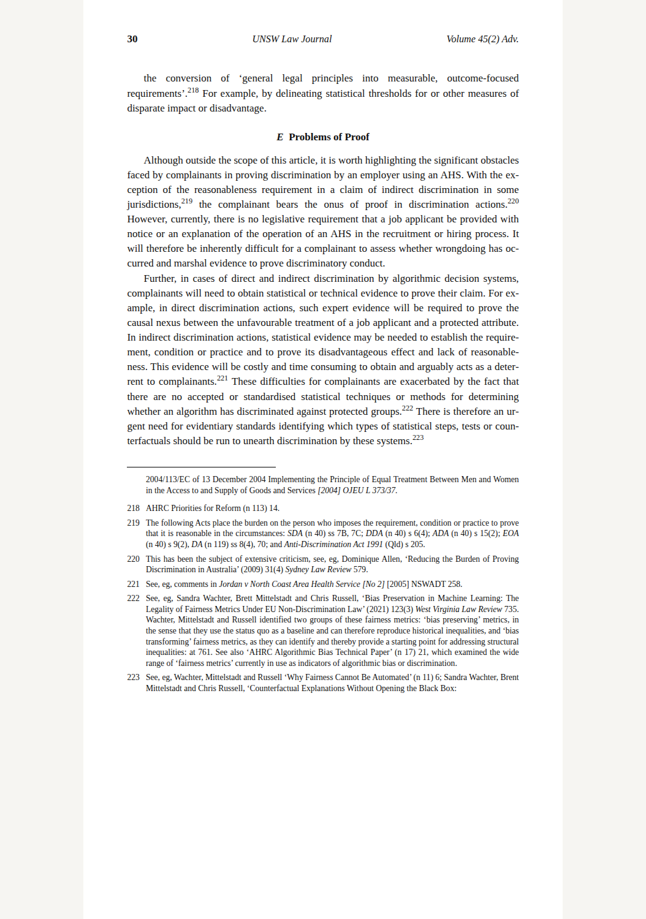30 UNSW Law Journal Volume 45(2) Adv.
the conversion of ‘general legal principles into measurable, outcome-focused requirements’.218 For example, by delineating statistical thresholds for or other measures of disparate impact or disadvantage.
EProblems of Proof
Although outside the scope of this article, it is worth highlighting the significant obstacles faced by complainants in proving discrimination by an employer using an AHS. With the exception of the reasonableness requirement in a claim of indirect discrimination in some jurisdictions,219 the complainant bears the onus of proof in discrimination actions.220 However, currently, there is no legislative requirement that a job applicant be provided with notice or an explanation of the operation of an AHS in the recruitment or hiring process. It will therefore be inherently difficult for a complainant to assess whether wrongdoing has occurred and marshal evidence to prove discriminatory conduct.
Further, in cases of direct and indirect discrimination by algorithmic decision systems, complainants will need to obtain statistical or technical evidence to prove their claim. For example, in direct discrimination actions, such expert evidence will be required to prove the causal nexus between the unfavourable treatment of a job applicant and a protected attribute. In indirect discrimination actions, statistical evidence may be needed to establish the requirement, condition or practice and to prove its disadvantageous effect and lack of reasonableness. This evidence will be costly and time consuming to obtain and arguably acts as a deterrent to complainants.221 These difficulties for complainants are exacerbated by the fact that there are no accepted or standardised statistical techniques or methods for determining whether an algorithm has discriminated against protected groups.222 There is therefore an urgent need for evidentiary standards identifying which types of statistical steps, tests or counterfactuals should be run to unearth discrimination by these systems.223
2004/113/EC of 13 December 2004 Implementing the Principle of Equal Treatment Between Men and Women in the Access to and Supply of Goods and Services [2004] OJEU L 373/37.
218 AHRC Priorities for Reform (n 113) 14.
219 The following Acts place the burden on the person who imposes the requirement, condition or practice to prove that it is reasonable in the circumstances: SDA (n 40) ss 7B, 7C; DDA (n 40) s 6(4); ADA (n 40) s 15(2); EOA (n 40) s 9(2), DA (n 119) ss 8(4), 70; and Anti-Discrimination Act 1991 (Qld) s 205.
220 This has been the subject of extensive criticism, see, eg, Dominique Allen, ‘Reducing the Burden of Proving Discrimination in Australia’ (2009) 31(4) Sydney Law Review 579.
221 See, eg, comments in Jordan v North Coast Area Health Service [No 2] [2005] NSWADT 258.
222 See, eg, Sandra Wachter, Brett Mittelstadt and Chris Russell, ‘Bias Preservation in Machine Learning: The Legality of Fairness Metrics Under EU Non-Discrimination Law’ (2021) 123(3) West Virginia Law Review 735. Wachter, Mittelstadt and Russell identified two groups of these fairness metrics: ‘bias preserving’ metrics, in the sense that they use the status quo as a baseline and can therefore reproduce historical inequalities, and ‘bias transforming’ fairness metrics, as they can identify and thereby provide a starting point for addressing structural inequalities: at 761. See also ‘AHRC Algorithmic Bias Technical Paper’ (n 17) 21, which examined the wide range of ‘fairness metrics’ currently in use as indicators of algorithmic bias or discrimination.
223 See, eg, Wachter, Mittelstadt and Russell ‘Why Fairness Cannot Be Automated’ (n 11) 6; Sandra Wachter, Brent Mittelstadt and Chris Russell, ‘Counterfactual Explanations Without Opening the Black Box: